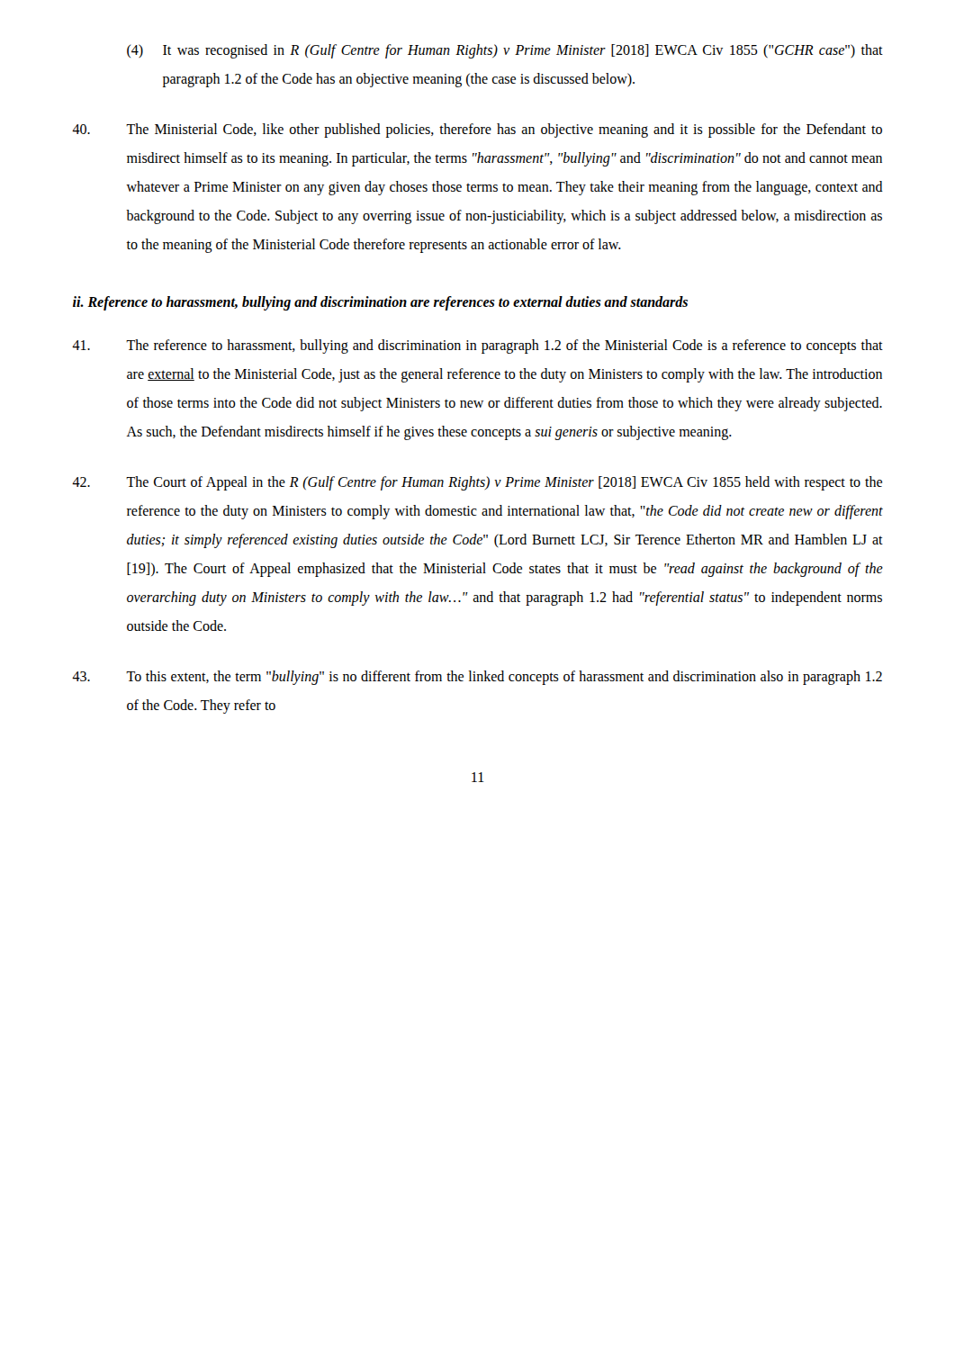(4)
It was recognised in R (Gulf Centre for Human Rights) v Prime Minister [2018] EWCA Civ 1855 ("GCHR case") that paragraph 1.2 of the Code has an objective meaning (the case is discussed below).
40.
The Ministerial Code, like other published policies, therefore has an objective meaning and it is possible for the Defendant to misdirect himself as to its meaning. In particular, the terms "harassment", "bullying" and "discrimination" do not and cannot mean whatever a Prime Minister on any given day choses those terms to mean. They take their meaning from the language, context and background to the Code. Subject to any overring issue of non-justiciability, which is a subject addressed below, a misdirection as to the meaning of the Ministerial Code therefore represents an actionable error of law.
ii. Reference to harassment, bullying and discrimination are references to external duties and standards
41.
The reference to harassment, bullying and discrimination in paragraph 1.2 of the Ministerial Code is a reference to concepts that are external to the Ministerial Code, just as the general reference to the duty on Ministers to comply with the law. The introduction of those terms into the Code did not subject Ministers to new or different duties from those to which they were already subjected. As such, the Defendant misdirects himself if he gives these concepts a sui generis or subjective meaning.
42.
The Court of Appeal in the R (Gulf Centre for Human Rights) v Prime Minister [2018] EWCA Civ 1855 held with respect to the reference to the duty on Ministers to comply with domestic and international law that, "the Code did not create new or different duties; it simply referenced existing duties outside the Code" (Lord Burnett LCJ, Sir Terence Etherton MR and Hamblen LJ at [19]). The Court of Appeal emphasized that the Ministerial Code states that it must be "read against the background of the overarching duty on Ministers to comply with the law…" and that paragraph 1.2 had "referential status" to independent norms outside the Code.
43.
To this extent, the term "bullying" is no different from the linked concepts of harassment and discrimination also in paragraph 1.2 of the Code. They refer to
11